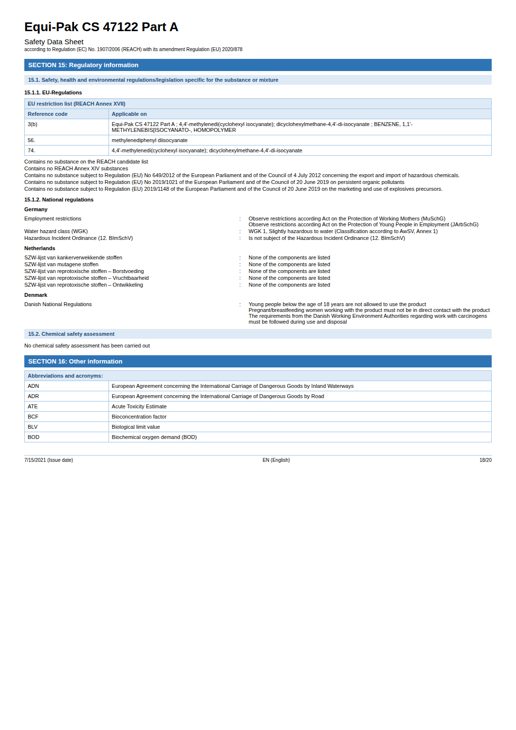Equi-Pak CS 47122 Part A
Safety Data Sheet
according to Regulation (EC) No. 1907/2006 (REACH) with its amendment Regulation (EU) 2020/878
SECTION 15: Regulatory information
15.1. Safety, health and environmental regulations/legislation specific for the substance or mixture
15.1.1. EU-Regulations
| EU restriction list (REACH Annex XVII) |
| Reference code | Applicable on |
| 3(b) | Equi-Pak CS 47122 Part A ; 4,4'-methylenedi(cyclohexyl isocyanate); dicyclohexylmethane-4,4'-di-isocyanate ; BENZENE, 1,1'-METHYLENEBIS[ISOCYANATO-, HOMOPOLYMER |
| 56. | methylenediphenyl diisocyanate |
| 74. | 4,4'-methylenedi(cyclohexyl isocyanate); dicyclohexylmethane-4,4'-di-isocyanate |
Contains no substance on the REACH candidate list
Contains no REACH Annex XIV substances
Contains no substance subject to Regulation (EU) No 649/2012 of the European Parliament and of the Council of 4 July 2012 concerning the export and import of hazardous chemicals.
Contains no substance subject to Regulation (EU) No 2019/1021 of the European Parliament and of the Council of 20 June 2019 on persistent organic pollutants
Contains no substance subject to Regulation (EU) 2019/1148 of the European Parliament and of the Council of 20 June 2019 on the marketing and use of explosives precursors.
15.1.2. National regulations
Germany
| Employment restrictions | : | Observe restrictions according Act on the Protection of Working Mothers (MuSchG) Observe restrictions according Act on the Protection of Young People in Employment (JArbSchG) |
| Water hazard class (WGK) | : | WGK 1, Slightly hazardous to water (Classification according to AwSV, Annex 1) |
| Hazardous Incident Ordinance (12. BImSchV) | : | Is not subject of the Hazardous Incident Ordinance (12. BImSchV) |
Netherlands
| SZW-lijst van kankerverwekkende stoffen | : | None of the components are listed |
| SZW-lijst van mutagene stoffen | : | None of the components are listed |
| SZW-lijst van reprotoxische stoffen – Borstvoeding | : | None of the components are listed |
| SZW-lijst van reprotoxische stoffen – Vruchtbaarheid | : | None of the components are listed |
| SZW-lijst van reprotoxische stoffen – Ontwikkeling | : | None of the components are listed |
Denmark
| Danish National Regulations | : | Young people below the age of 18 years are not allowed to use the product Pregnant/breastfeeding women working with the product must not be in direct contact with the product The requirements from the Danish Working Environment Authorities regarding work with carcinogens must be followed during use and disposal |
15.2. Chemical safety assessment
No chemical safety assessment has been carried out
SECTION 16: Other information
| Abbreviations and acronyms: |
| ADN | European Agreement concerning the International Carriage of Dangerous Goods by Inland Waterways |
| ADR | European Agreement concerning the International Carriage of Dangerous Goods by Road |
| ATE | Acute Toxicity Estimate |
| BCF | Bioconcentration factor |
| BLV | Biological limit value |
| BOD | Biochemical oxygen demand (BOD) |
7/15/2021 (Issue date) EN (English) 18/20